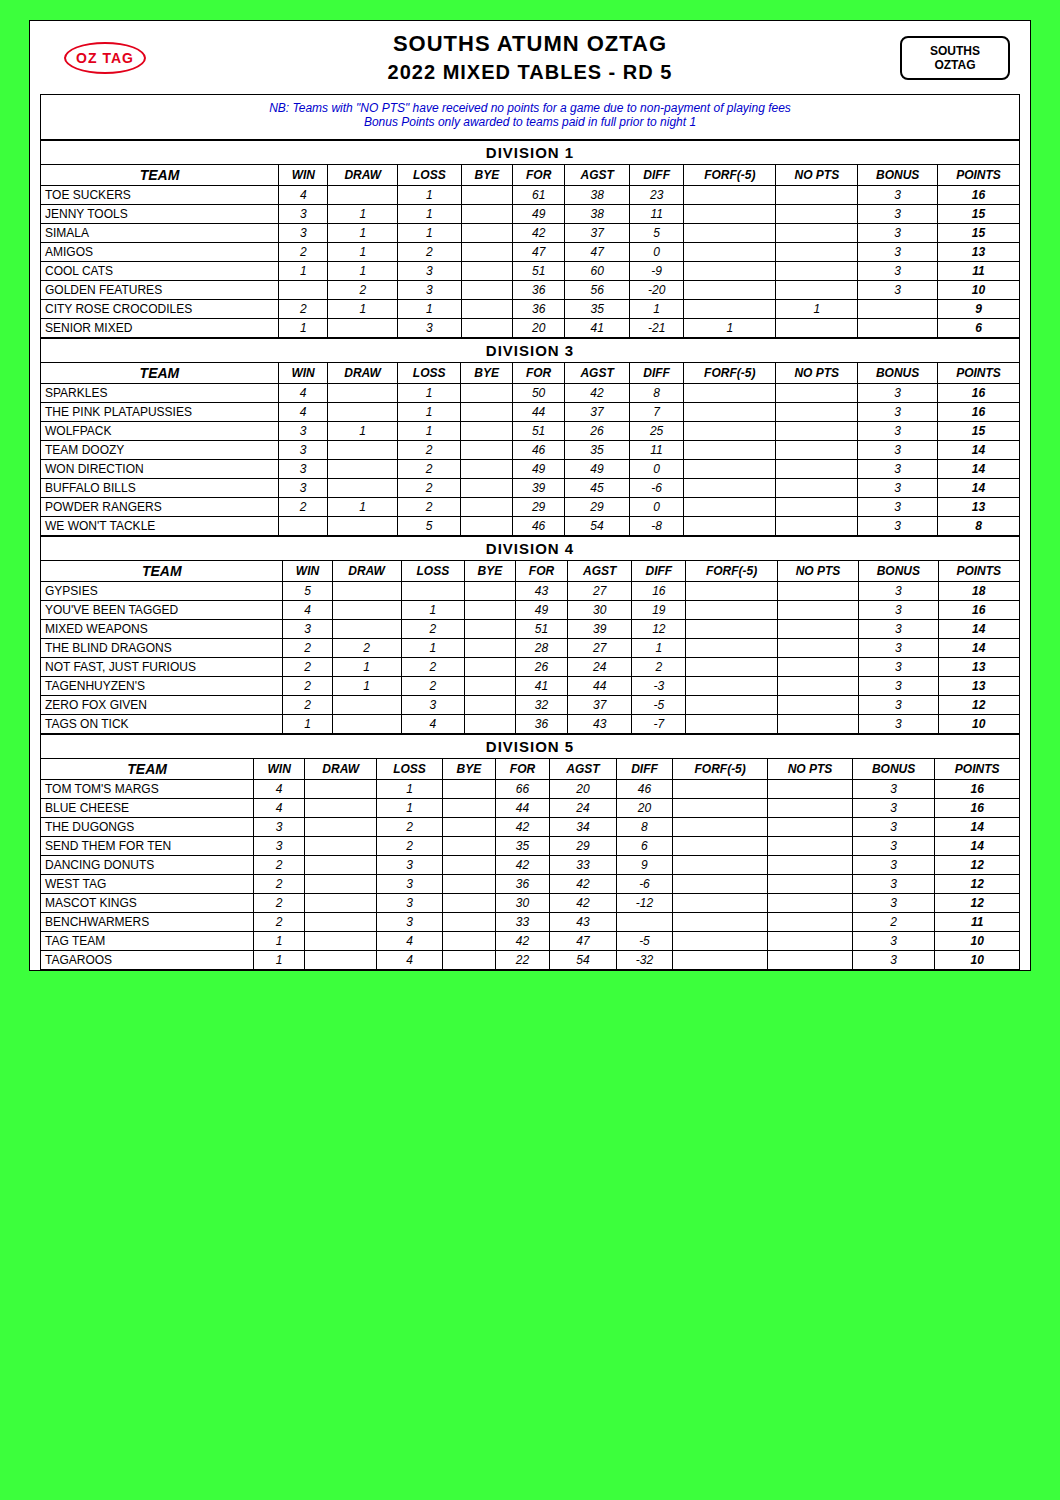OZ TAG
SOUTHS ATUMN OZTAG
2022 MIXED TABLES - RD 5
SOUTHS OZTAG
NB: Teams with "NO PTS" have received no points for a game due to non-payment of playing fees
Bonus Points only awarded to teams paid in full prior to night 1
DIVISION 1
| TEAM | WIN | DRAW | LOSS | BYE | FOR | AGST | DIFF | FORF(-5) | NO PTS | BONUS | POINTS |
| --- | --- | --- | --- | --- | --- | --- | --- | --- | --- | --- | --- |
| TOE SUCKERS | 4 | | 1 | | 61 | 38 | 23 | | | 3 | 16 |
| JENNY TOOLS | 3 | 1 | 1 | | 49 | 38 | 11 | | | 3 | 15 |
| SIMALA | 3 | 1 | 1 | | 42 | 37 | 5 | | | 3 | 15 |
| AMIGOS | 2 | 1 | 2 | | 47 | 47 | 0 | | | 3 | 13 |
| COOL CATS | 1 | 1 | 3 | | 51 | 60 | -9 | | | 3 | 11 |
| GOLDEN FEATURES | | 2 | 3 | | 36 | 56 | -20 | | | 3 | 10 |
| CITY ROSE CROCODILES | 2 | 1 | 1 | | 36 | 35 | 1 | | 1 | | 9 |
| SENIOR MIXED | 1 | | 3 | | 20 | 41 | -21 | 1 | | | 6 |
DIVISION 3
| TEAM | WIN | DRAW | LOSS | BYE | FOR | AGST | DIFF | FORF(-5) | NO PTS | BONUS | POINTS |
| --- | --- | --- | --- | --- | --- | --- | --- | --- | --- | --- | --- |
| SPARKLES | 4 | | 1 | | 50 | 42 | 8 | | | 3 | 16 |
| THE PINK PLATAPUSSIES | 4 | | 1 | | 44 | 37 | 7 | | | 3 | 16 |
| WOLFPACK | 3 | 1 | 1 | | 51 | 26 | 25 | | | 3 | 15 |
| TEAM DOOZY | 3 | | 2 | | 46 | 35 | 11 | | | 3 | 14 |
| WON DIRECTION | 3 | | 2 | | 49 | 49 | 0 | | | 3 | 14 |
| BUFFALO BILLS | 3 | | 2 | | 39 | 45 | -6 | | | 3 | 14 |
| POWDER RANGERS | 2 | 1 | 2 | | 29 | 29 | 0 | | | 3 | 13 |
| WE WON'T TACKLE | | | 5 | | 46 | 54 | -8 | | | 3 | 8 |
DIVISION 4
| TEAM | WIN | DRAW | LOSS | BYE | FOR | AGST | DIFF | FORF(-5) | NO PTS | BONUS | POINTS |
| --- | --- | --- | --- | --- | --- | --- | --- | --- | --- | --- | --- |
| GYPSIES | 5 | | | | 43 | 27 | 16 | | | 3 | 18 |
| YOU'VE BEEN TAGGED | 4 | | 1 | | 49 | 30 | 19 | | | 3 | 16 |
| MIXED WEAPONS | 3 | | 2 | | 51 | 39 | 12 | | | 3 | 14 |
| THE BLIND DRAGONS | 2 | 2 | 1 | | 28 | 27 | 1 | | | 3 | 14 |
| NOT FAST, JUST FURIOUS | 2 | 1 | 2 | | 26 | 24 | 2 | | | 3 | 13 |
| TAGENHUYZEN'S | 2 | 1 | 2 | | 41 | 44 | -3 | | | 3 | 13 |
| ZERO FOX GIVEN | 2 | | 3 | | 32 | 37 | -5 | | | 3 | 12 |
| TAGS ON TICK | 1 | | 4 | | 36 | 43 | -7 | | | 3 | 10 |
DIVISION 5
| TEAM | WIN | DRAW | LOSS | BYE | FOR | AGST | DIFF | FORF(-5) | NO PTS | BONUS | POINTS |
| --- | --- | --- | --- | --- | --- | --- | --- | --- | --- | --- | --- |
| TOM TOM'S MARGS | 4 | | 1 | | 66 | 20 | 46 | | | 3 | 16 |
| BLUE CHEESE | 4 | | 1 | | 44 | 24 | 20 | | | 3 | 16 |
| THE DUGONGS | 3 | | 2 | | 42 | 34 | 8 | | | 3 | 14 |
| SEND THEM FOR TEN | 3 | | 2 | | 35 | 29 | 6 | | | 3 | 14 |
| DANCING DONUTS | 2 | | 3 | | 42 | 33 | 9 | | | 3 | 12 |
| WEST TAG | 2 | | 3 | | 36 | 42 | -6 | | | 3 | 12 |
| MASCOT KINGS | 2 | | 3 | | 30 | 42 | -12 | | | 3 | 12 |
| BENCHWARMERS | 2 | | 3 | | 33 | 43 | | | | 2 | 11 |
| TAG TEAM | 1 | | 4 | | 42 | 47 | -5 | | | 3 | 10 |
| TAGAROOS | 1 | | 4 | | 22 | 54 | -32 | | | 3 | 10 |